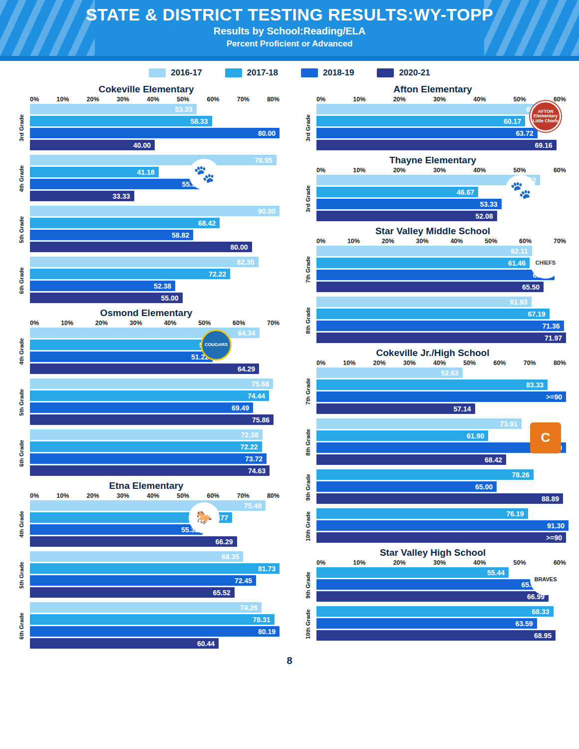State & District Testing Results:WY-TOPP
Results by School:Reading/ELA
Percent Proficient or Advanced
2016-17
2017-18
2018-19
2020-21
Cokeville Elementary
0% 10% 20% 30% 40% 50% 60% 70% 80%
3rd Grade
53.33
58.33
80.00
40.00
4th Grade
78.95
41.18
55.56
33.33
5th Grade
90.00
68.42
58.82
80.00
6th Grade
82.35
72.22
52.38
55.00
🐾
Osmond Elementary
0% 10% 20% 30% 40% 50% 60% 70%
4th Grade
64.34
53.45
51.22
64.29
5th Grade
75.68
74.44
69.49
75.86
6th Grade
72.38
72.22
73.72
74.63
COUGARS
Etna Elementary
0% 10% 20% 30% 40% 50% 60% 70% 80%
4th Grade
75.49
64.77
55.32
66.29
5th Grade
68.35
81.73
72.45
65.52
6th Grade
74.26
78.31
80.19
60.44
🐎
Afton Elementary
0% 10% 20% 30% 40% 50% 60%
3rd Grade
66.67
60.17
63.72
69.16
AFTON
Elementary
Little Chiefs
Thayne Elementary
0% 10% 20% 30% 40% 50% 60%
3rd Grade
64.52
46.67
53.33
52.08
🐾
Star Valley Middle School
0% 10% 20% 30% 40% 50% 60% 70%
7th Grade
62.11
61.46
68.59
65.50
8th Grade
61.93
67.19
71.36
71.97
CHIEFS
Cokeville Jr./High School
0% 10% 20% 30% 40% 50% 60% 70% 80%
7th Grade
52.63
83.33
>=90
57.14
8th Grade
73.91
61.90
>=90
68.42
9th Grade
78.26
65.00
88.89
10th Grade
76.19
91.30
>=90
C
Star Valley High School
0% 10% 20% 30% 40% 50% 60%
9th Grade
55.44
65.31
66.99
10th Grade
68.33
63.59
68.95
BRAVES
8